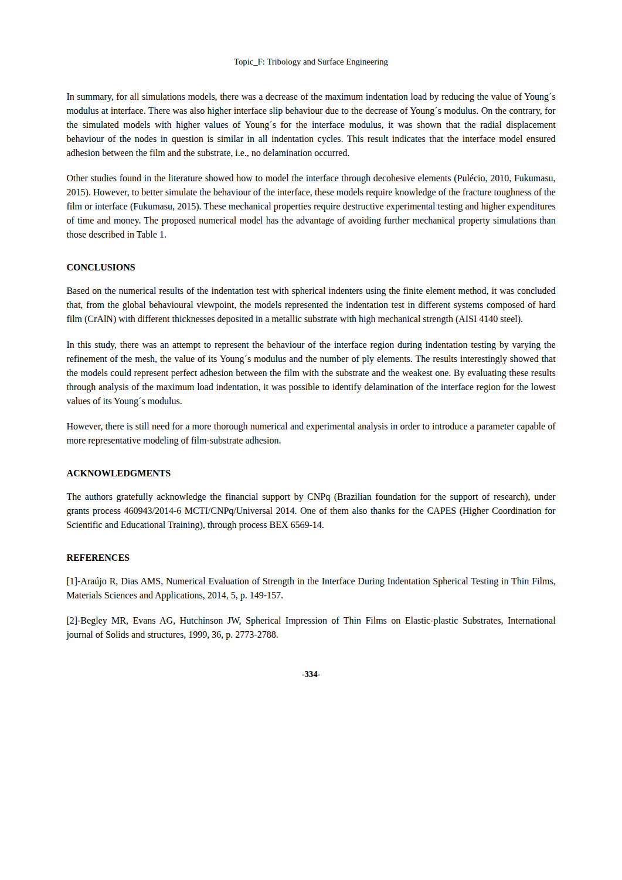Topic_F: Tribology and Surface Engineering
In summary, for all simulations models, there was a decrease of the maximum indentation load by reducing the value of Young´s modulus at interface. There was also higher interface slip behaviour due to the decrease of Young´s modulus. On the contrary, for the simulated models with higher values of Young´s for the interface modulus, it was shown that the radial displacement behaviour of the nodes in question is similar in all indentation cycles. This result indicates that the interface model ensured adhesion between the film and the substrate, i.e., no delamination occurred.
Other studies found in the literature showed how to model the interface through decohesive elements (Pulécio, 2010, Fukumasu, 2015). However, to better simulate the behaviour of the interface, these models require knowledge of the fracture toughness of the film or interface (Fukumasu, 2015). These mechanical properties require destructive experimental testing and higher expenditures of time and money. The proposed numerical model has the advantage of avoiding further mechanical property simulations than those described in Table 1.
Conclusions
Based on the numerical results of the indentation test with spherical indenters using the finite element method, it was concluded that, from the global behavioural viewpoint, the models represented the indentation test in different systems composed of hard film (CrAlN) with different thicknesses deposited in a metallic substrate with high mechanical strength (AISI 4140 steel).
In this study, there was an attempt to represent the behaviour of the interface region during indentation testing by varying the refinement of the mesh, the value of its Young´s modulus and the number of ply elements. The results interestingly showed that the models could represent perfect adhesion between the film with the substrate and the weakest one. By evaluating these results through analysis of the maximum load indentation, it was possible to identify delamination of the interface region for the lowest values of its Young´s modulus.
However, there is still need for a more thorough numerical and experimental analysis in order to introduce a parameter capable of more representative modeling of film-substrate adhesion.
Acknowledgments
The authors gratefully acknowledge the financial support by CNPq (Brazilian foundation for the support of research), under grants process 460943/2014-6 MCTI/CNPq/Universal 2014. One of them also thanks for the CAPES (Higher Coordination for Scientific and Educational Training), through process BEX 6569-14.
References
[1]-Araújo R, Dias AMS, Numerical Evaluation of Strength in the Interface During Indentation Spherical Testing in Thin Films, Materials Sciences and Applications, 2014, 5, p. 149-157.
[2]-Begley MR, Evans AG, Hutchinson JW, Spherical Impression of Thin Films on Elastic-plastic Substrates, International journal of Solids and structures, 1999, 36, p. 2773-2788.
-334-